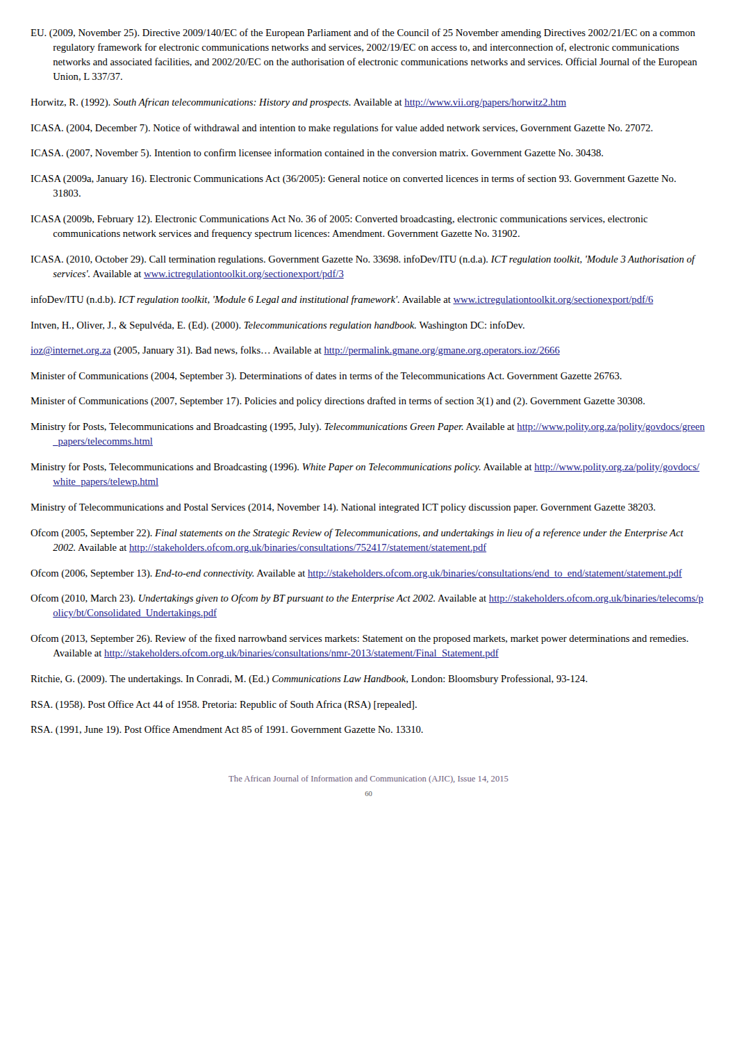EU. (2009, November 25). Directive 2009/140/EC of the European Parliament and of the Council of 25 November amending Directives 2002/21/EC on a common regulatory framework for electronic communications networks and services, 2002/19/EC on access to, and interconnection of, electronic communications networks and associated facilities, and 2002/20/EC on the authorisation of electronic communications networks and services. Official Journal of the European Union, L 337/37.
Horwitz, R. (1992). South African telecommunications: History and prospects. Available at http://www.vii.org/papers/horwitz2.htm
ICASA. (2004, December 7). Notice of withdrawal and intention to make regulations for value added network services, Government Gazette No. 27072.
ICASA. (2007, November 5). Intention to confirm licensee information contained in the conversion matrix. Government Gazette No. 30438.
ICASA (2009a, January 16). Electronic Communications Act (36/2005): General notice on converted licences in terms of section 93. Government Gazette No. 31803.
ICASA (2009b, February 12). Electronic Communications Act No. 36 of 2005: Converted broadcasting, electronic communications services, electronic communications network services and frequency spectrum licences: Amendment. Government Gazette No. 31902.
ICASA. (2010, October 29). Call termination regulations. Government Gazette No. 33698. infoDev/ITU (n.d.a). ICT regulation toolkit, 'Module 3 Authorisation of services'. Available at www.ictregulationtoolkit.org/sectionexport/pdf/3
infoDev/ITU (n.d.b). ICT regulation toolkit, 'Module 6 Legal and institutional framework'. Available at www.ictregulationtoolkit.org/sectionexport/pdf/6
Intven, H., Oliver, J., & Sepulvéda, E. (Ed). (2000). Telecommunications regulation handbook. Washington DC: infoDev.
ioz@internet.org.za (2005, January 31). Bad news, folks… Available at http://permalink.gmane.org/gmane.org.operators.ioz/2666
Minister of Communications (2004, September 3). Determinations of dates in terms of the Telecommunications Act. Government Gazette 26763.
Minister of Communications (2007, September 17). Policies and policy directions drafted in terms of section 3(1) and (2). Government Gazette 30308.
Ministry for Posts, Telecommunications and Broadcasting (1995, July). Telecommunications Green Paper. Available at http://www.polity.org.za/polity/govdocs/green_papers/telecomms.html
Ministry for Posts, Telecommunications and Broadcasting (1996). White Paper on Telecommunications policy. Available at http://www.polity.org.za/polity/govdocs/white_papers/telewp.html
Ministry of Telecommunications and Postal Services (2014, November 14). National integrated ICT policy discussion paper. Government Gazette 38203.
Ofcom (2005, September 22). Final statements on the Strategic Review of Telecommunications, and undertakings in lieu of a reference under the Enterprise Act 2002. Available at http://stakeholders.ofcom.org.uk/binaries/consultations/752417/statement/statement.pdf
Ofcom (2006, September 13). End-to-end connectivity. Available at http://stakeholders.ofcom.org.uk/binaries/consultations/end_to_end/statement/statement.pdf
Ofcom (2010, March 23). Undertakings given to Ofcom by BT pursuant to the Enterprise Act 2002. Available at http://stakeholders.ofcom.org.uk/binaries/telecoms/policy/bt/Consolidated_Undertakings.pdf
Ofcom (2013, September 26). Review of the fixed narrowband services markets: Statement on the proposed markets, market power determinations and remedies. Available at http://stakeholders.ofcom.org.uk/binaries/consultations/nmr-2013/statement/Final_Statement.pdf
Ritchie, G. (2009). The undertakings. In Conradi, M. (Ed.) Communications Law Handbook, London: Bloomsbury Professional, 93-124.
RSA. (1958). Post Office Act 44 of 1958. Pretoria: Republic of South Africa (RSA) [repealed].
RSA. (1991, June 19). Post Office Amendment Act 85 of 1991. Government Gazette No. 13310.
The African Journal of Information and Communication (AJIC), Issue 14, 2015 60